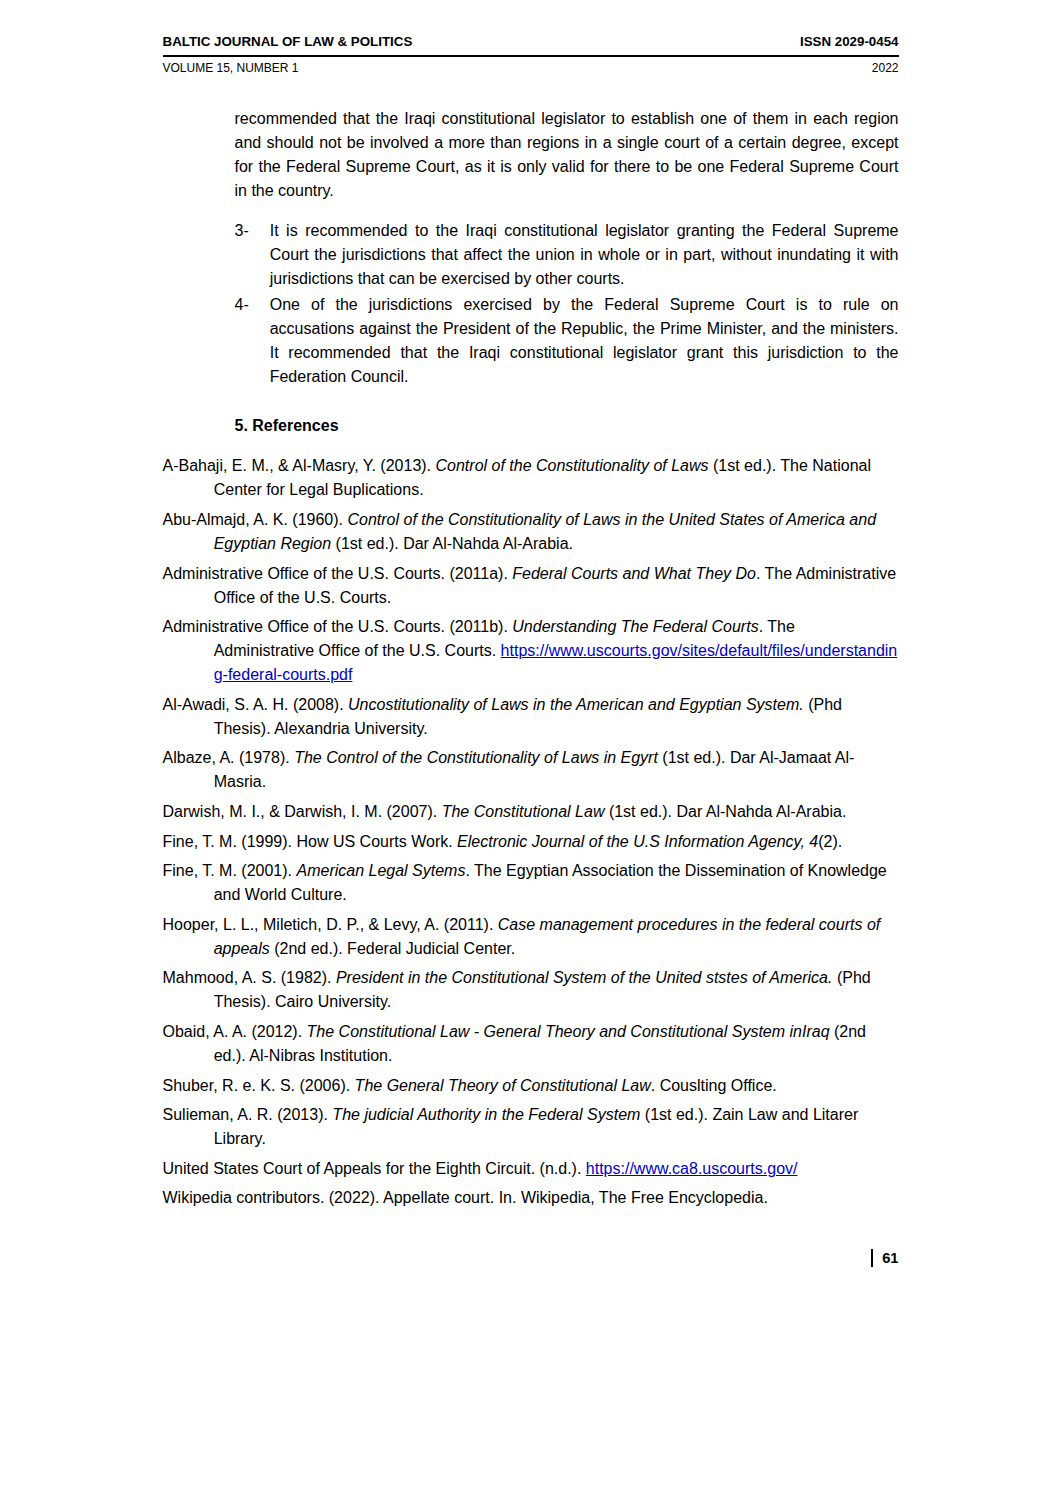BALTIC JOURNAL OF LAW & POLITICS ISSN 2029-0454
VOLUME 15, NUMBER 1 2022
recommended that the Iraqi constitutional legislator to establish one of them in each region and should not be involved a more than regions in a single court of a certain degree, except for the Federal Supreme Court, as it is only valid for there to be one Federal Supreme Court in the country.
3-It is recommended to the Iraqi constitutional legislator granting the Federal Supreme Court the jurisdictions that affect the union in whole or in part, without inundating it with jurisdictions that can be exercised by other courts.
4-One of the jurisdictions exercised by the Federal Supreme Court is to rule on accusations against the President of the Republic, the Prime Minister, and the ministers. It recommended that the Iraqi constitutional legislator grant this jurisdiction to the Federation Council.
5. References
A-Bahaji, E. M., & Al-Masry, Y. (2013). Control of the Constitutionality of Laws (1st ed.). The National Center for Legal Buplications.
Abu-Almajd, A. K. (1960). Control of the Constitutionality of Laws in the United States of America and Egyptian Region (1st ed.). Dar Al-Nahda Al-Arabia.
Administrative Office of the U.S. Courts. (2011a). Federal Courts and What They Do. The Administrative Office of the U.S. Courts.
Administrative Office of the U.S. Courts. (2011b). Understanding The Federal Courts. The Administrative Office of the U.S. Courts. https://www.uscourts.gov/sites/default/files/understanding-federal-courts.pdf
Al-Awadi, S. A. H. (2008). Uncostitutionality of Laws in the American and Egyptian System. (Phd Thesis). Alexandria University.
Albaze, A. (1978). The Control of the Constitutionality of Laws in Egyrt (1st ed.). Dar Al-Jamaat Al-Masria.
Darwish, M. I., & Darwish, I. M. (2007). The Constitutional Law (1st ed.). Dar Al-Nahda Al-Arabia.
Fine, T. M. (1999). How US Courts Work. Electronic Journal of the U.S Information Agency, 4(2).
Fine, T. M. (2001). American Legal Sytems. The Egyptian Association the Dissemination of Knowledge and World Culture.
Hooper, L. L., Miletich, D. P., & Levy, A. (2011). Case management procedures in the federal courts of appeals (2nd ed.). Federal Judicial Center.
Mahmood, A. S. (1982). President in the Constitutional System of the United ststes of America. (Phd Thesis). Cairo University.
Obaid, A. A. (2012). The Constitutional Law - General Theory and Constitutional System inIraq (2nd ed.). Al-Nibras Institution.
Shuber, R. e. K. S. (2006). The General Theory of Constitutional Law. Couslting Office.
Sulieman, A. R. (2013). The judicial Authority in the Federal System (1st ed.). Zain Law and Litarer Library.
United States Court of Appeals for the Eighth Circuit. (n.d.). https://www.ca8.uscourts.gov/
Wikipedia contributors. (2022). Appellate court. In. Wikipedia, The Free Encyclopedia.
61